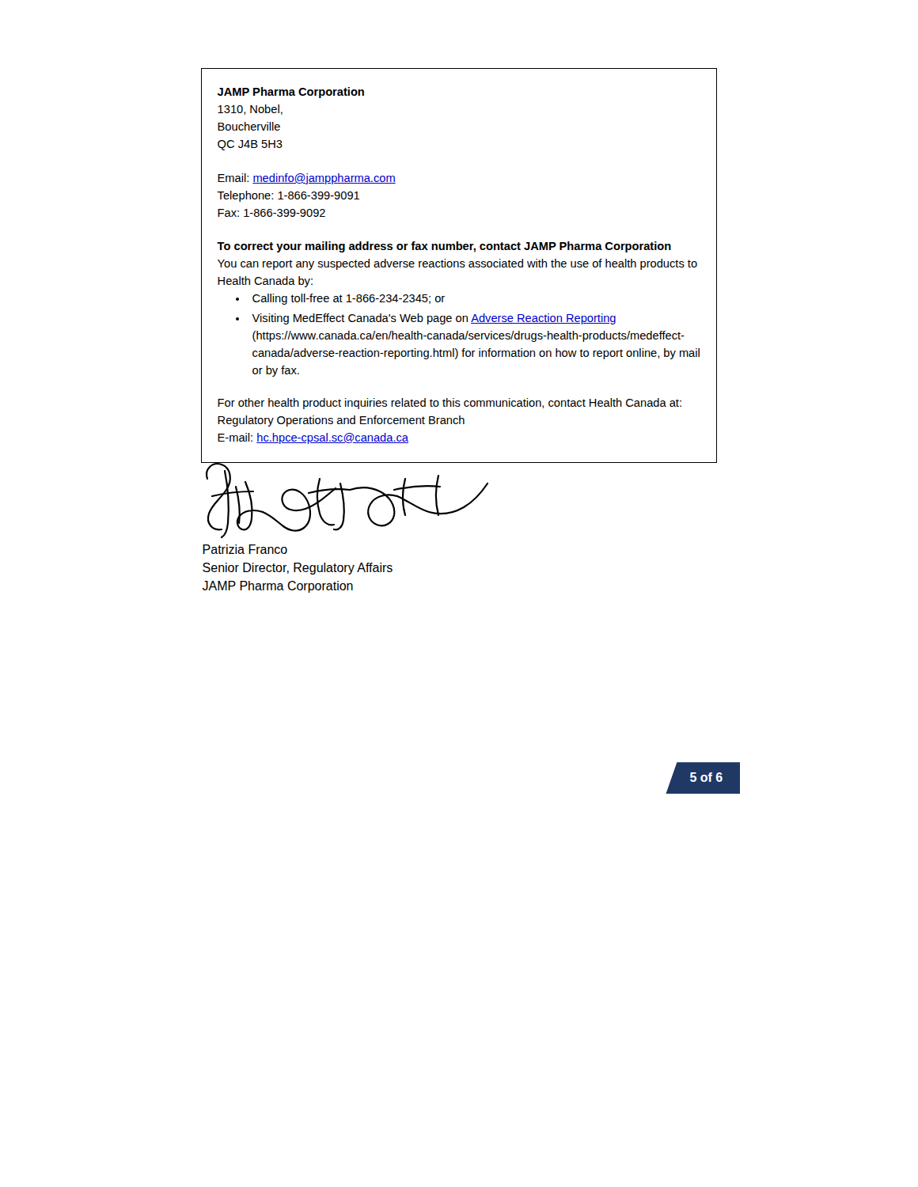JAMP Pharma Corporation
1310, Nobel,
Boucherville
QC J4B 5H3
Email: medinfo@jamppharma.com
Telephone: 1-866-399-9091
Fax: 1-866-399-9092
To correct your mailing address or fax number, contact JAMP Pharma Corporation
You can report any suspected adverse reactions associated with the use of health products to Health Canada by:
Calling toll-free at 1-866-234-2345; or
Visiting MedEffect Canada's Web page on Adverse Reaction Reporting (https://www.canada.ca/en/health-canada/services/drugs-health-products/medeffect-canada/adverse-reaction-reporting.html) for information on how to report online, by mail or by fax.
For other health product inquiries related to this communication, contact Health Canada at:
Regulatory Operations and Enforcement Branch
E-mail: hc.hpce-cpsal.sc@canada.ca
Patrizia Franco
Senior Director, Regulatory Affairs
JAMP Pharma Corporation
5 of 6